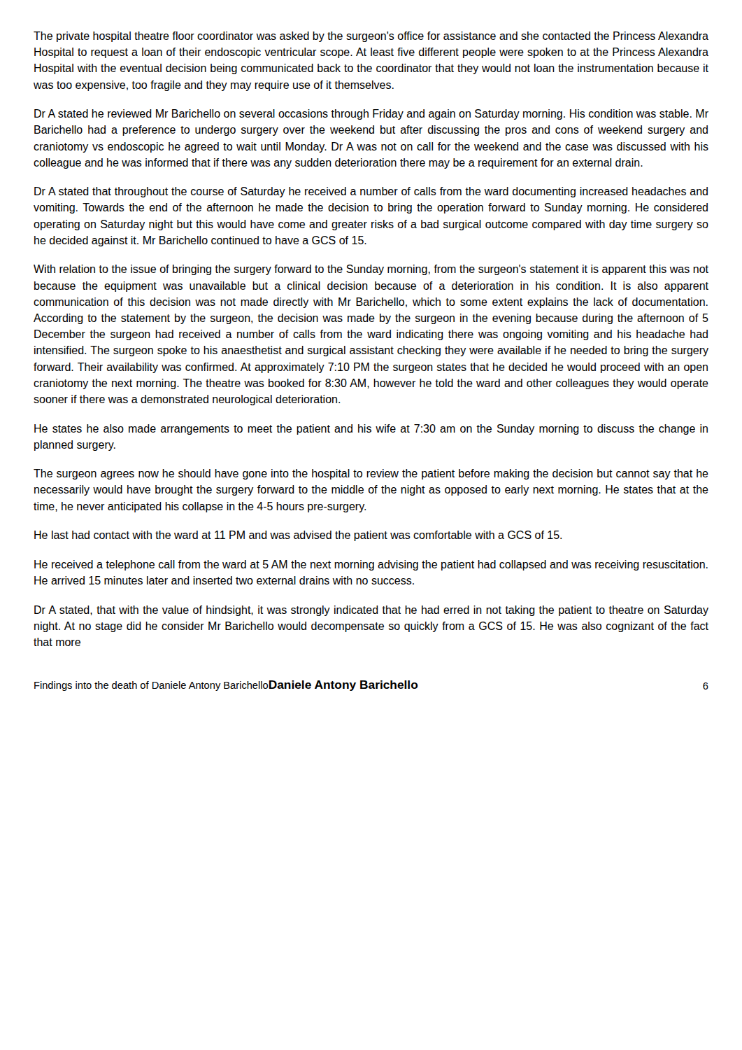The private hospital theatre floor coordinator was asked by the surgeon's office for assistance and she contacted the Princess Alexandra Hospital to request a loan of their endoscopic ventricular scope. At least five different people were spoken to at the Princess Alexandra Hospital with the eventual decision being communicated back to the coordinator that they would not loan the instrumentation because it was too expensive, too fragile and they may require use of it themselves.
Dr A stated he reviewed Mr Barichello on several occasions through Friday and again on Saturday morning. His condition was stable. Mr Barichello had a preference to undergo surgery over the weekend but after discussing the pros and cons of weekend surgery and craniotomy vs endoscopic he agreed to wait until Monday. Dr A was not on call for the weekend and the case was discussed with his colleague and he was informed that if there was any sudden deterioration there may be a requirement for an external drain.
Dr A stated that throughout the course of Saturday he received a number of calls from the ward documenting increased headaches and vomiting. Towards the end of the afternoon he made the decision to bring the operation forward to Sunday morning. He considered operating on Saturday night but this would have come and greater risks of a bad surgical outcome compared with day time surgery so he decided against it. Mr Barichello continued to have a GCS of 15.
With relation to the issue of bringing the surgery forward to the Sunday morning, from the surgeon's statement it is apparent this was not because the equipment was unavailable but a clinical decision because of a deterioration in his condition. It is also apparent communication of this decision was not made directly with Mr Barichello, which to some extent explains the lack of documentation. According to the statement by the surgeon, the decision was made by the surgeon in the evening because during the afternoon of 5 December the surgeon had received a number of calls from the ward indicating there was ongoing vomiting and his headache had intensified. The surgeon spoke to his anaesthetist and surgical assistant checking they were available if he needed to bring the surgery forward. Their availability was confirmed. At approximately 7:10 PM the surgeon states that he decided he would proceed with an open craniotomy the next morning. The theatre was booked for 8:30 AM, however he told the ward and other colleagues they would operate sooner if there was a demonstrated neurological deterioration.
He states he also made arrangements to meet the patient and his wife at 7:30 am on the Sunday morning to discuss the change in planned surgery.
The surgeon agrees now he should have gone into the hospital to review the patient before making the decision but cannot say that he necessarily would have brought the surgery forward to the middle of the night as opposed to early next morning. He states that at the time, he never anticipated his collapse in the 4-5 hours pre-surgery.
He last had contact with the ward at 11 PM and was advised the patient was comfortable with a GCS of 15.
He received a telephone call from the ward at 5 AM the next morning advising the patient had collapsed and was receiving resuscitation. He arrived 15 minutes later and inserted two external drains with no success.
Dr A stated, that with the value of hindsight, it was strongly indicated that he had erred in not taking the patient to theatre on Saturday night. At no stage did he consider Mr Barichello would decompensate so quickly from a GCS of 15. He was also cognizant of the fact that more
Findings into the death of Daniele Antony BarichelloDaniele Antony Barichello
6